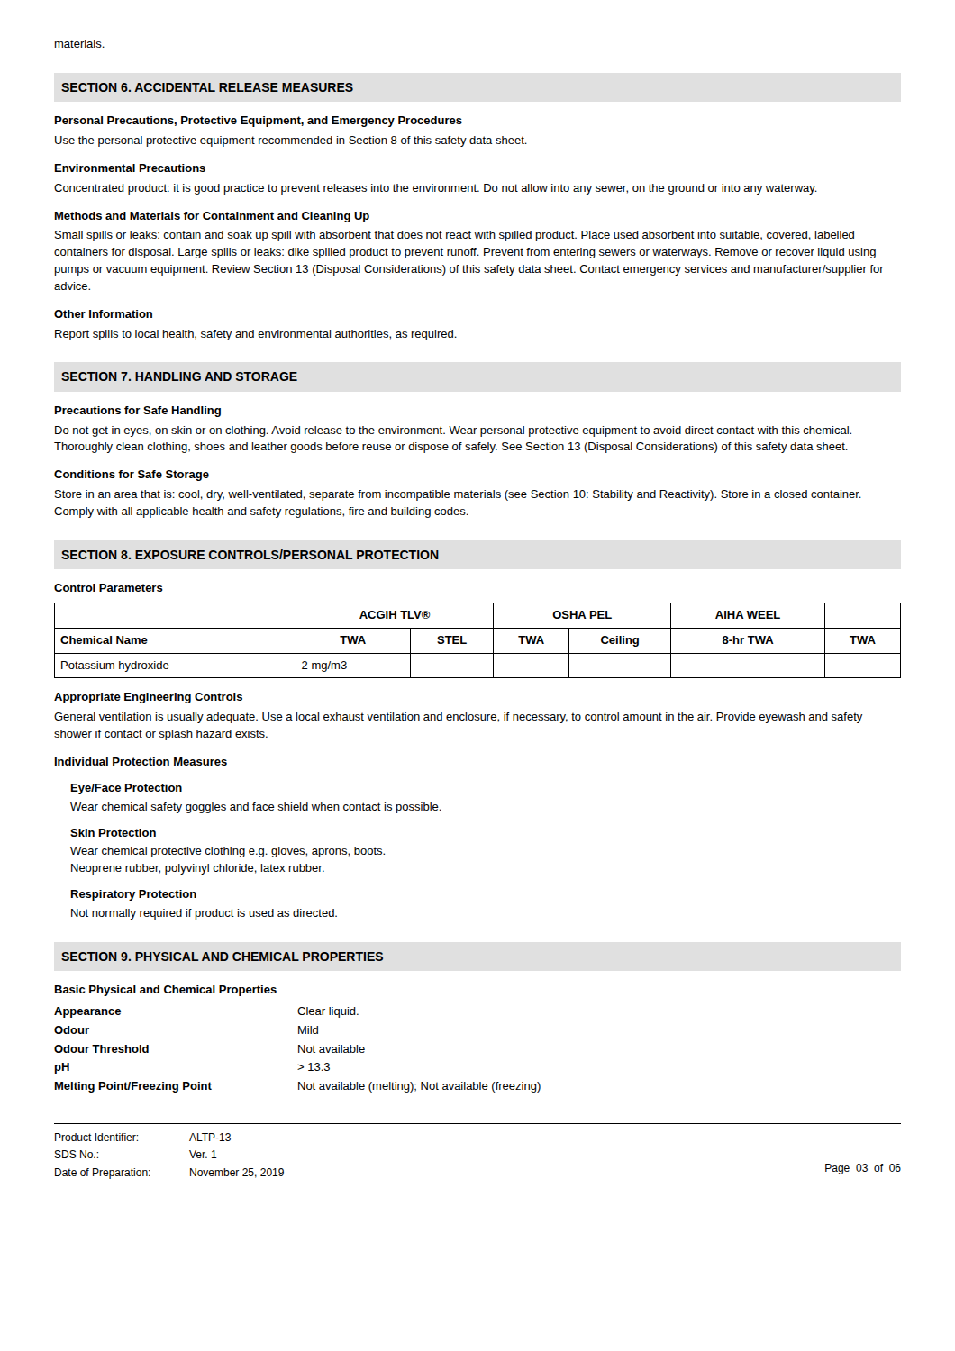materials.
SECTION 6. ACCIDENTAL RELEASE MEASURES
Personal Precautions, Protective Equipment, and Emergency Procedures
Use the personal protective equipment recommended in Section 8 of this safety data sheet.
Environmental Precautions
Concentrated product: it is good practice to prevent releases into the environment. Do not allow into any sewer, on the ground or into any waterway.
Methods and Materials for Containment and Cleaning Up
Small spills or leaks: contain and soak up spill with absorbent that does not react with spilled product. Place used absorbent into suitable, covered, labelled containers for disposal. Large spills or leaks: dike spilled product to prevent runoff. Prevent from entering sewers or waterways. Remove or recover liquid using pumps or vacuum equipment. Review Section 13 (Disposal Considerations) of this safety data sheet. Contact emergency services and manufacturer/supplier for advice.
Other Information
Report spills to local health, safety and environmental authorities, as required.
SECTION 7. HANDLING AND STORAGE
Precautions for Safe Handling
Do not get in eyes, on skin or on clothing. Avoid release to the environment. Wear personal protective equipment to avoid direct contact with this chemical. Thoroughly clean clothing, shoes and leather goods before reuse or dispose of safely. See Section 13 (Disposal Considerations) of this safety data sheet.
Conditions for Safe Storage
Store in an area that is: cool, dry, well-ventilated, separate from incompatible materials (see Section 10: Stability and Reactivity). Store in a closed container. Comply with all applicable health and safety regulations, fire and building codes.
SECTION 8. EXPOSURE CONTROLS/PERSONAL PROTECTION
Control Parameters
| | ACGIH TLV® | OSHA PEL | AIHA WEEL | |
| Chemical Name | TWA | STEL | TWA | Ceiling | 8-hr TWA | TWA |
| Potassium hydroxide | 2 mg/m3 | | | | | |
Appropriate Engineering Controls
General ventilation is usually adequate. Use a local exhaust ventilation and enclosure, if necessary, to control amount in the air. Provide eyewash and safety shower if contact or splash hazard exists.
Individual Protection Measures
Eye/Face Protection
Wear chemical safety goggles and face shield when contact is possible.
Skin Protection
Wear chemical protective clothing e.g. gloves, aprons, boots.
Neoprene rubber, polyvinyl chloride, latex rubber.
Respiratory Protection
Not normally required if product is used as directed.
SECTION 9. PHYSICAL AND CHEMICAL PROPERTIES
Basic Physical and Chemical Properties
| Appearance | Clear liquid. |
| Odour | Mild |
| Odour Threshold | Not available |
| pH | > 13.3 |
| Melting Point/Freezing Point | Not available (melting); Not available (freezing) |
| Product Identifier: | ALTP-13 |
| SDS No.: | Ver. 1 |
| Date of Preparation: | November 25, 2019 |
Page 03 of 06